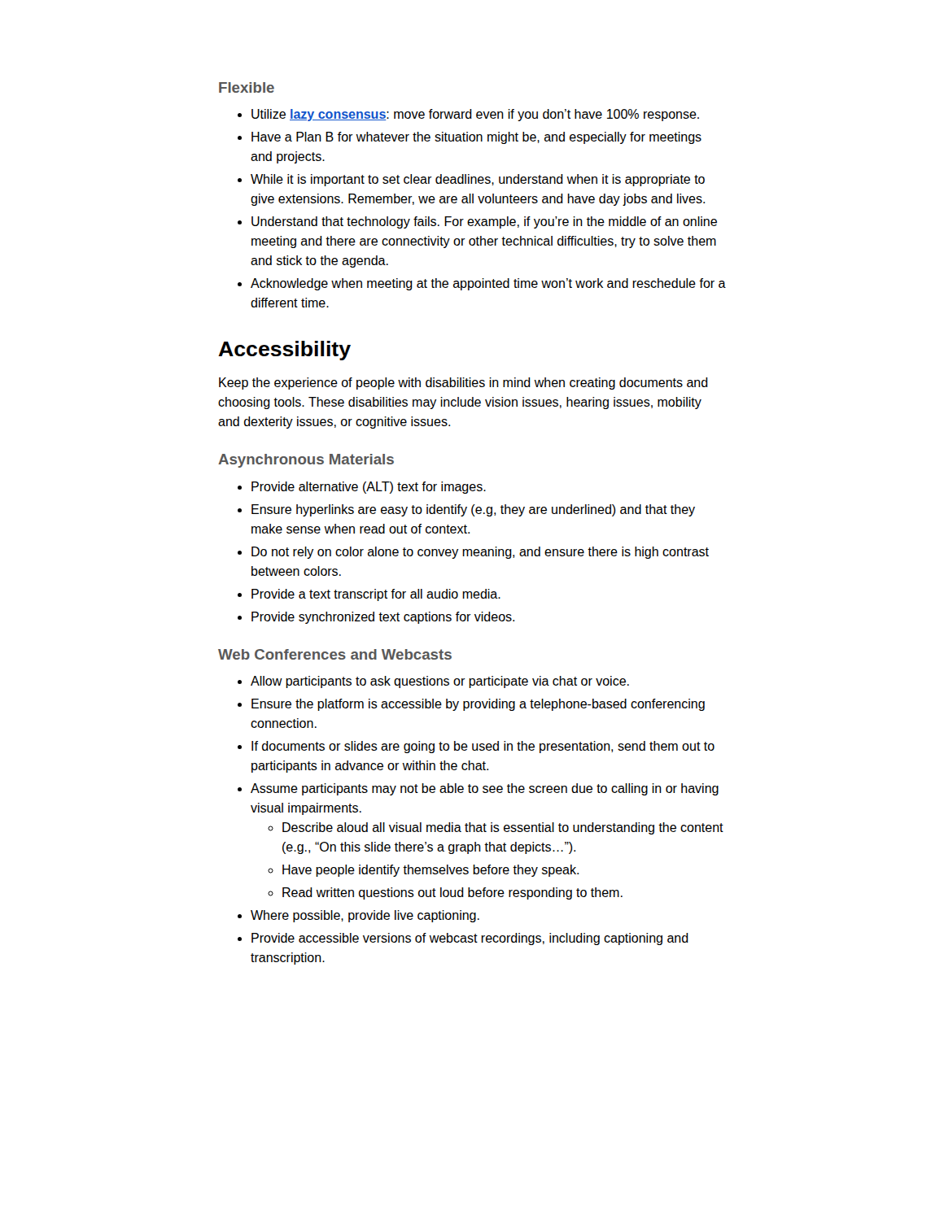Flexible
Utilize lazy consensus: move forward even if you don’t have 100% response.
Have a Plan B for whatever the situation might be, and especially for meetings and projects.
While it is important to set clear deadlines, understand when it is appropriate to give extensions. Remember, we are all volunteers and have day jobs and lives.
Understand that technology fails. For example, if you’re in the middle of an online meeting and there are connectivity or other technical difficulties, try to solve them and stick to the agenda.
Acknowledge when meeting at the appointed time won’t work and reschedule for a different time.
Accessibility
Keep the experience of people with disabilities in mind when creating documents and choosing tools. These disabilities may include vision issues, hearing issues, mobility and dexterity issues, or cognitive issues.
Asynchronous Materials
Provide alternative (ALT) text for images.
Ensure hyperlinks are easy to identify (e.g, they are underlined) and that they make sense when read out of context.
Do not rely on color alone to convey meaning, and ensure there is high contrast between colors.
Provide a text transcript for all audio media.
Provide synchronized text captions for videos.
Web Conferences and Webcasts
Allow participants to ask questions or participate via chat or voice.
Ensure the platform is accessible by providing a telephone-based conferencing connection.
If documents or slides are going to be used in the presentation, send them out to participants in advance or within the chat.
Assume participants may not be able to see the screen due to calling in or having visual impairments.
Describe aloud all visual media that is essential to understanding the content (e.g., “On this slide there’s a graph that depicts…”).
Have people identify themselves before they speak.
Read written questions out loud before responding to them.
Where possible, provide live captioning.
Provide accessible versions of webcast recordings, including captioning and transcription.